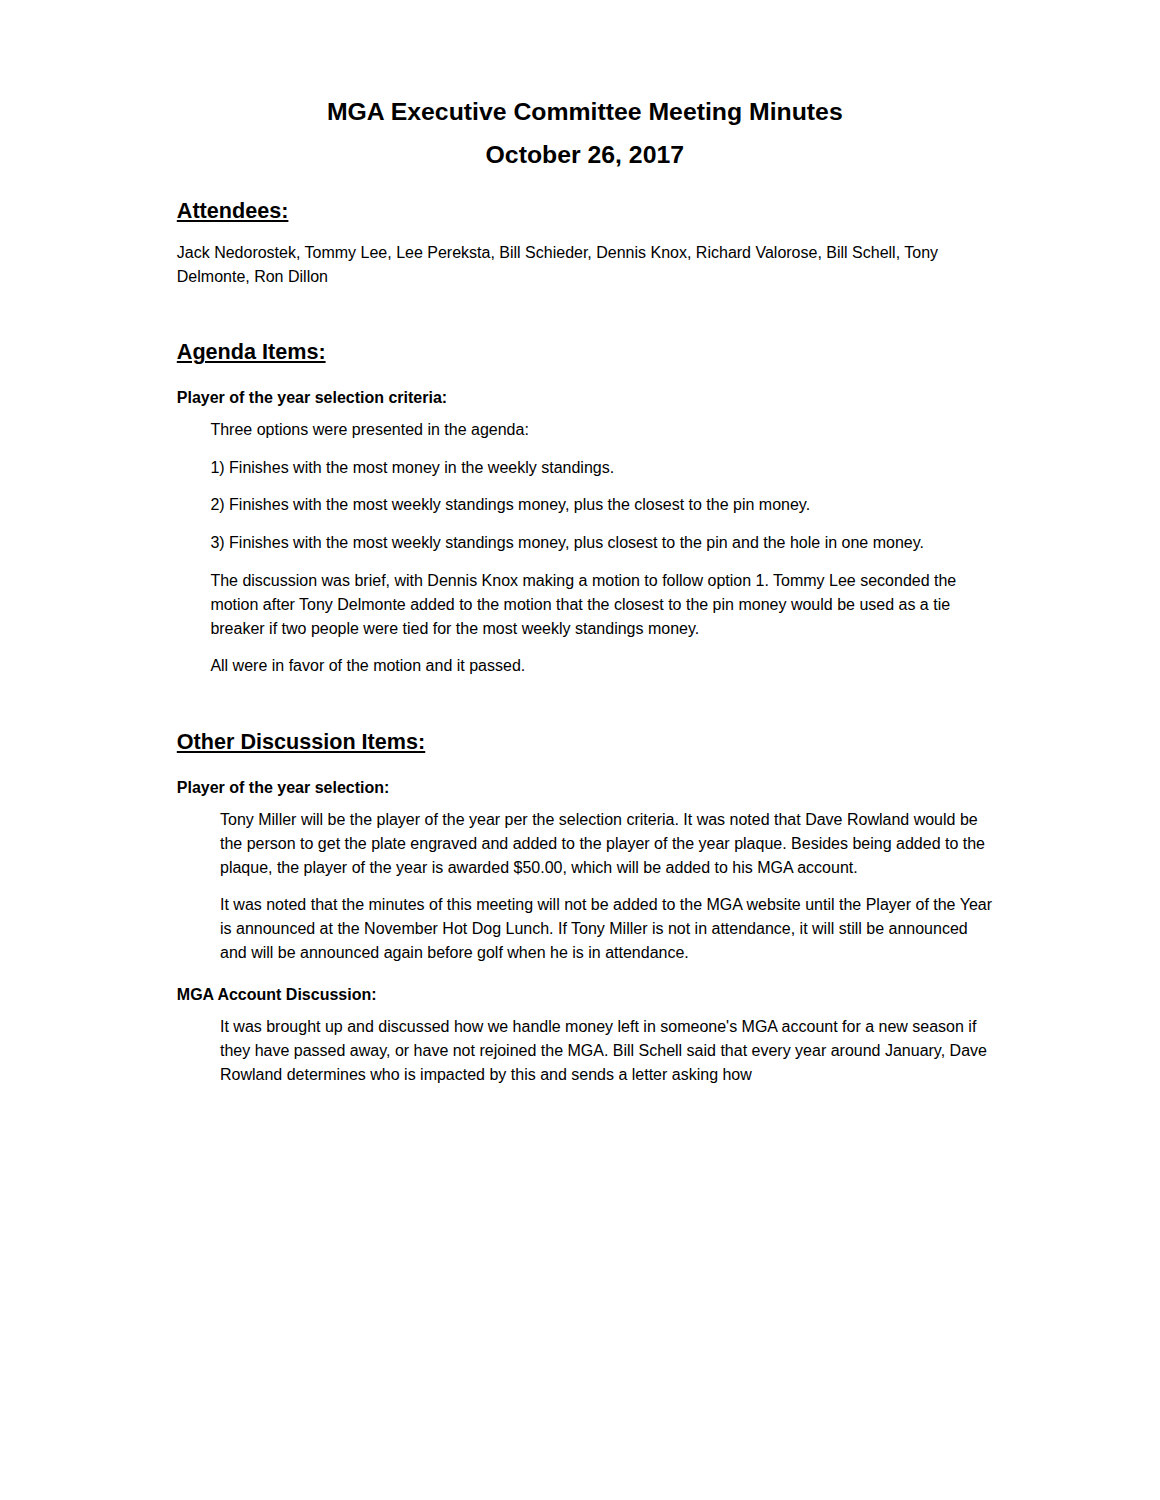MGA Executive Committee Meeting Minutes October 26, 2017
Attendees:
Jack Nedorostek, Tommy Lee, Lee Pereksta, Bill Schieder, Dennis Knox, Richard Valorose, Bill Schell, Tony Delmonte, Ron Dillon
Agenda Items:
Player of the year selection criteria:
Three options were presented in the agenda:
1) Finishes with the most money in the weekly standings.
2) Finishes with the most weekly standings money, plus the closest to the pin money.
3) Finishes with the most weekly standings money, plus closest to the pin and the hole in one money.
The discussion was brief, with Dennis Knox making a motion to follow option 1. Tommy Lee seconded the motion after Tony Delmonte added to the motion that the closest to the pin money would be used as a tie breaker if two people were tied for the most weekly standings money.
All were in favor of the motion and it passed.
Other Discussion Items:
Player of the year selection:
Tony Miller will be the player of the year per the selection criteria. It was noted that Dave Rowland would be the person to get the plate engraved and added to the player of the year plaque. Besides being added to the plaque, the player of the year is awarded $50.00, which will be added to his MGA account.
It was noted that the minutes of this meeting will not be added to the MGA website until the Player of the Year is announced at the November Hot Dog Lunch. If Tony Miller is not in attendance, it will still be announced and will be announced again before golf when he is in attendance.
MGA Account Discussion:
It was brought up and discussed how we handle money left in someone's MGA account for a new season if they have passed away, or have not rejoined the MGA. Bill Schell said that every year around January, Dave Rowland determines who is impacted by this and sends a letter asking how